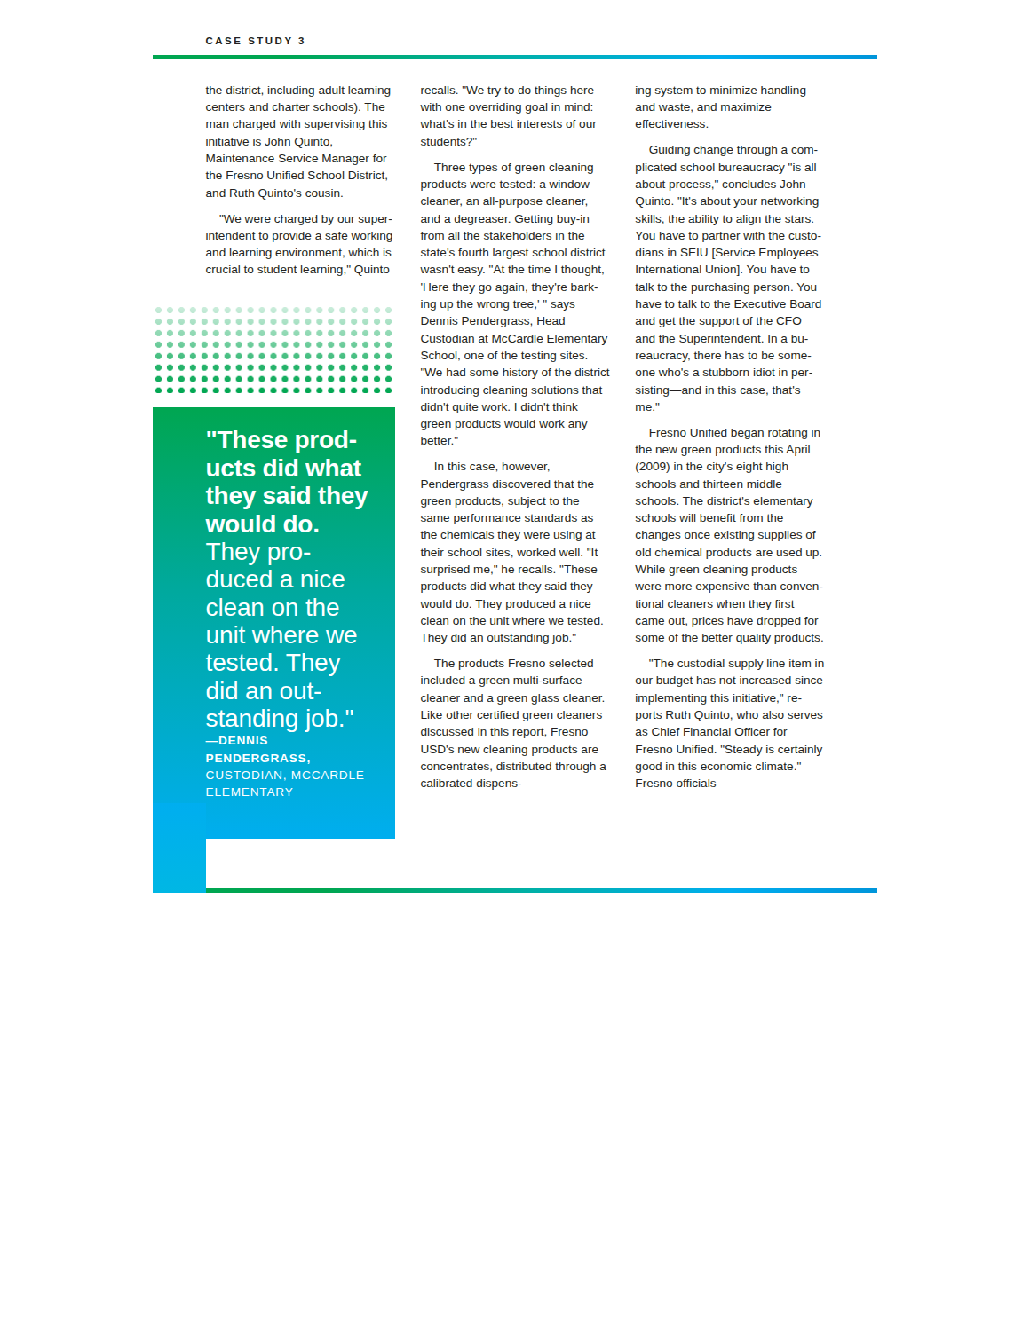Case Study 3
the district, including adult learning centers and charter schools). The man charged with supervising this initiative is John Quinto, Maintenance Service Manager for the Fresno Unified School District, and Ruth Quinto's cousin.
"We were charged by our superintendent to provide a safe working and learning environment, which is crucial to student learning," Quinto
"These products did what they said they would do. They produced a nice clean on the unit where we tested. They did an out­standing job."
—Dennis Pendergrass,
Custodian, McCardle Elementary
recalls. "We try to do things here with one overriding goal in mind: what's in the best interests of our students?"
Three types of green cleaning products were tested: a window cleaner, an all-purpose cleaner, and a degreaser. Getting buy-in from all the stakeholders in the state's fourth largest school district wasn't easy. "At the time I thought, 'Here they go again, they're barking up the wrong tree,' " says Dennis Pendergrass, Head Custodian at McCardle Elementary School, one of the testing sites. "We had some history of the district introducing cleaning solutions that didn't quite work. I didn't think green products would work any better."
In this case, however, Pendergrass discovered that the green products, subject to the same performance standards as the chemicals they were using at their school sites, worked well. "It surprised me," he recalls. "These products did what they said they would do. They produced a nice clean on the unit where we tested. They did an outstanding job."
The products Fresno selected included a green multi-surface cleaner and a green glass cleaner. Like other certified green cleaners discussed in this report, Fresno USD's new cleaning products are concentrates, distributed through a calibrated dispens-
ing system to minimize handling and waste, and maximize effectiveness.
Guiding change through a complicated school bureaucracy "is all about process," concludes John Quinto. "It's about your networking skills, the ability to align the stars. You have to partner with the custodians in SEIU [Service Employees International Union]. You have to talk to the purchasing person. You have to talk to the Executive Board and get the support of the CFO and the Superintendent. In a bureaucracy, there has to be someone who's a stubborn idiot in persisting—and in this case, that's me."
Fresno Unified began rotating in the new green products this April (2009) in the city's eight high schools and thirteen middle schools. The district's elementary schools will benefit from the changes once existing supplies of old chemical products are used up. While green cleaning products were more expensive than conventional cleaners when they first came out, prices have dropped for some of the better quality products.
"The custodial supply line item in our budget has not increased since implementing this initiative," reports Ruth Quinto, who also serves as Chief Financial Officer for Fresno Unified. "Steady is certainly good in this economic climate." Fresno officials